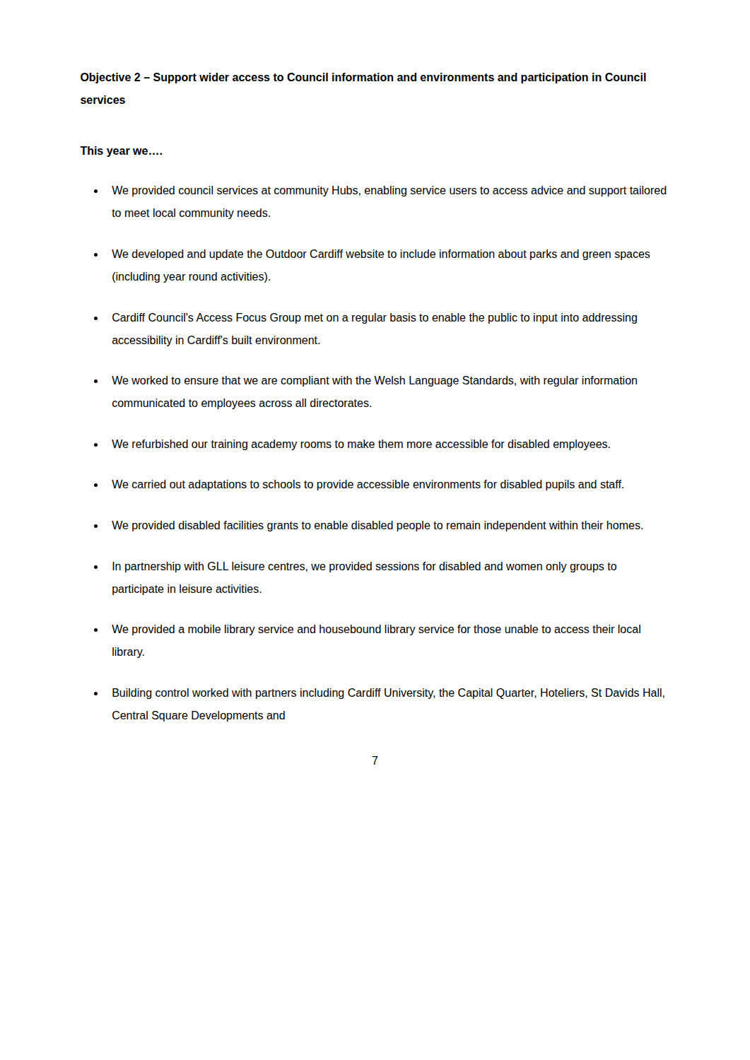Objective 2 – Support wider access to Council information and environments and participation in Council services
This year we….
We provided council services at community Hubs, enabling service users to access advice and support tailored to meet local community needs.
We developed and update the Outdoor Cardiff website to include information about parks and green spaces (including year round activities).
Cardiff Council's Access Focus Group met on a regular basis to enable the public to input into addressing accessibility in Cardiff's built environment.
We worked to ensure that we are compliant with the Welsh Language Standards, with regular information communicated to employees across all directorates.
We refurbished our training academy rooms to make them more accessible for disabled employees.
We carried out adaptations to schools to provide accessible environments for disabled pupils and staff.
We provided disabled facilities grants to enable disabled people to remain independent within their homes.
In partnership with GLL leisure centres, we provided sessions for disabled and women only groups to participate in leisure activities.
We provided a mobile library service and housebound library service for those unable to access their local library.
Building control worked with partners including Cardiff University, the Capital Quarter, Hoteliers, St Davids Hall, Central Square Developments and
7